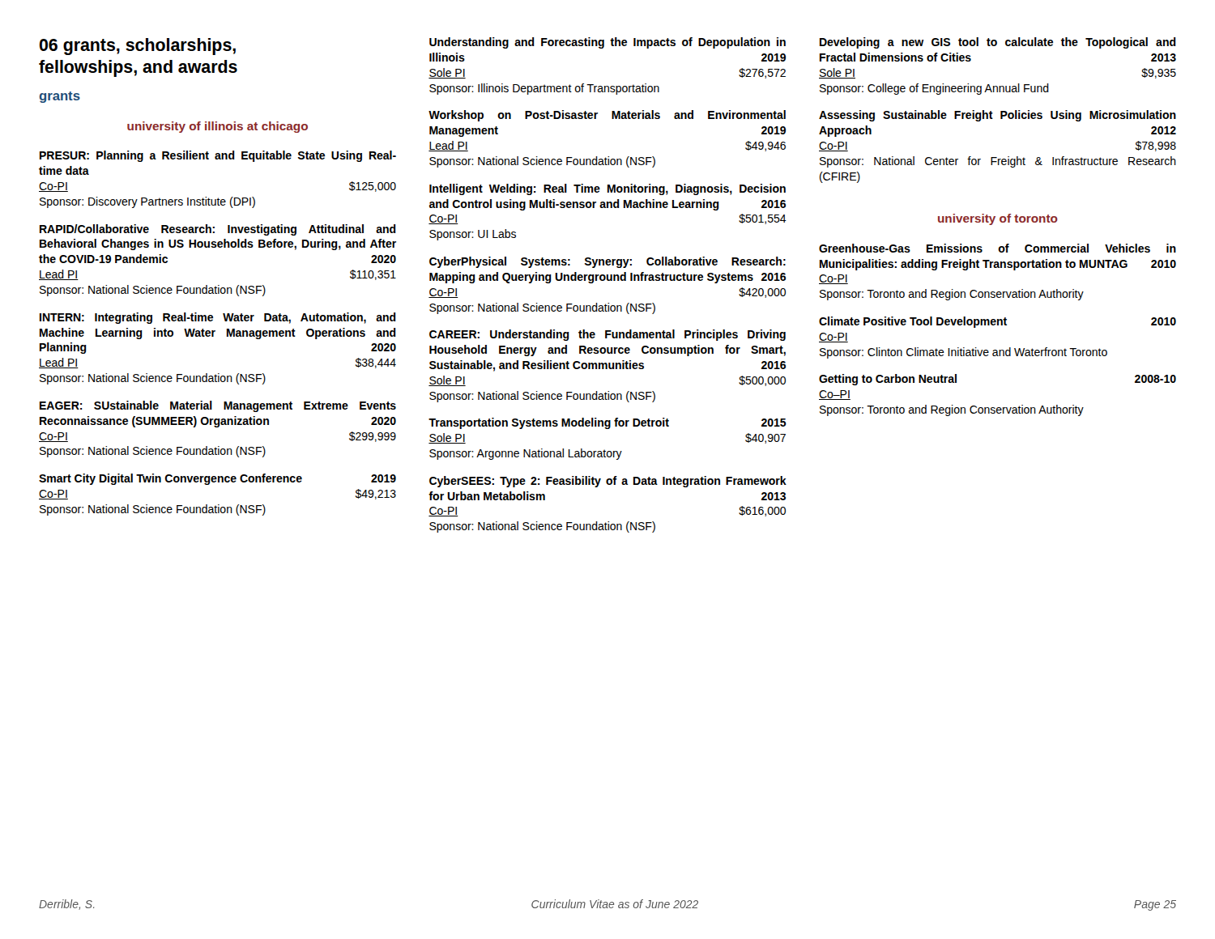06 grants, scholarships,
fellowships, and awards
grants
university of illinois at chicago
PRESUR: Planning a Resilient and Equitable State Using Real-time data
Co-PI$125,000
Sponsor: Discovery Partners Institute (DPI)
RAPID/Collaborative Research: Investigating Attitudinal and Behavioral Changes in US Households Before, During, and After the COVID-19 Pandemic 2020
Lead PI$110,351
Sponsor: National Science Foundation (NSF)
INTERN: Integrating Real-time Water Data, Automation, and Machine Learning into Water Management Operations and Planning 2020
Lead PI$38,444
Sponsor: National Science Foundation (NSF)
EAGER: SUstainable Material Management Extreme Events Reconnaissance (SUMMEER) Organization 2020
Co-PI$299,999
Sponsor: National Science Foundation (NSF)
Smart City Digital Twin Convergence Conference 2019
Co-PI$49,213
Sponsor: National Science Foundation (NSF)
Understanding and Forecasting the Impacts of Depopulation in Illinois 2019
Sole PI$276,572
Sponsor: Illinois Department of Transportation
Workshop on Post-Disaster Materials and Environmental Management 2019
Lead PI$49,946
Sponsor: National Science Foundation (NSF)
Intelligent Welding: Real Time Monitoring, Diagnosis, Decision and Control using Multi-sensor and Machine Learning 2016
Co-PI$501,554
Sponsor: UI Labs
CyberPhysical Systems: Synergy: Collaborative Research: Mapping and Querying Underground Infrastructure Systems 2016
Co-PI$420,000
Sponsor: National Science Foundation (NSF)
CAREER: Understanding the Fundamental Principles Driving Household Energy and Resource Consumption for Smart, Sustainable, and Resilient Communities 2016
Sole PI$500,000
Sponsor: National Science Foundation (NSF)
Transportation Systems Modeling for Detroit 2015
Sole PI$40,907
Sponsor: Argonne National Laboratory
CyberSEES: Type 2: Feasibility of a Data Integration Framework for Urban Metabolism 2013
Co-PI$616,000
Sponsor: National Science Foundation (NSF)
Developing a new GIS tool to calculate the Topological and Fractal Dimensions of Cities 2013
Sole PI$9,935
Sponsor: College of Engineering Annual Fund
Assessing Sustainable Freight Policies Using Microsimulation Approach 2012
Co-PI$78,998
Sponsor: National Center for Freight & Infrastructure Research (CFIRE)
university of toronto
Greenhouse-Gas Emissions of Commercial Vehicles in Municipalities: adding Freight Transportation to MUNTAG 2010
Co-PI
Sponsor: Toronto and Region Conservation Authority
Climate Positive Tool Development 2010
Co-PI
Sponsor: Clinton Climate Initiative and Waterfront Toronto
Getting to Carbon Neutral 2008-10
Co–PI
Sponsor: Toronto and Region Conservation Authority
Derrible, S. Curriculum Vitae as of June 2022 Page 25